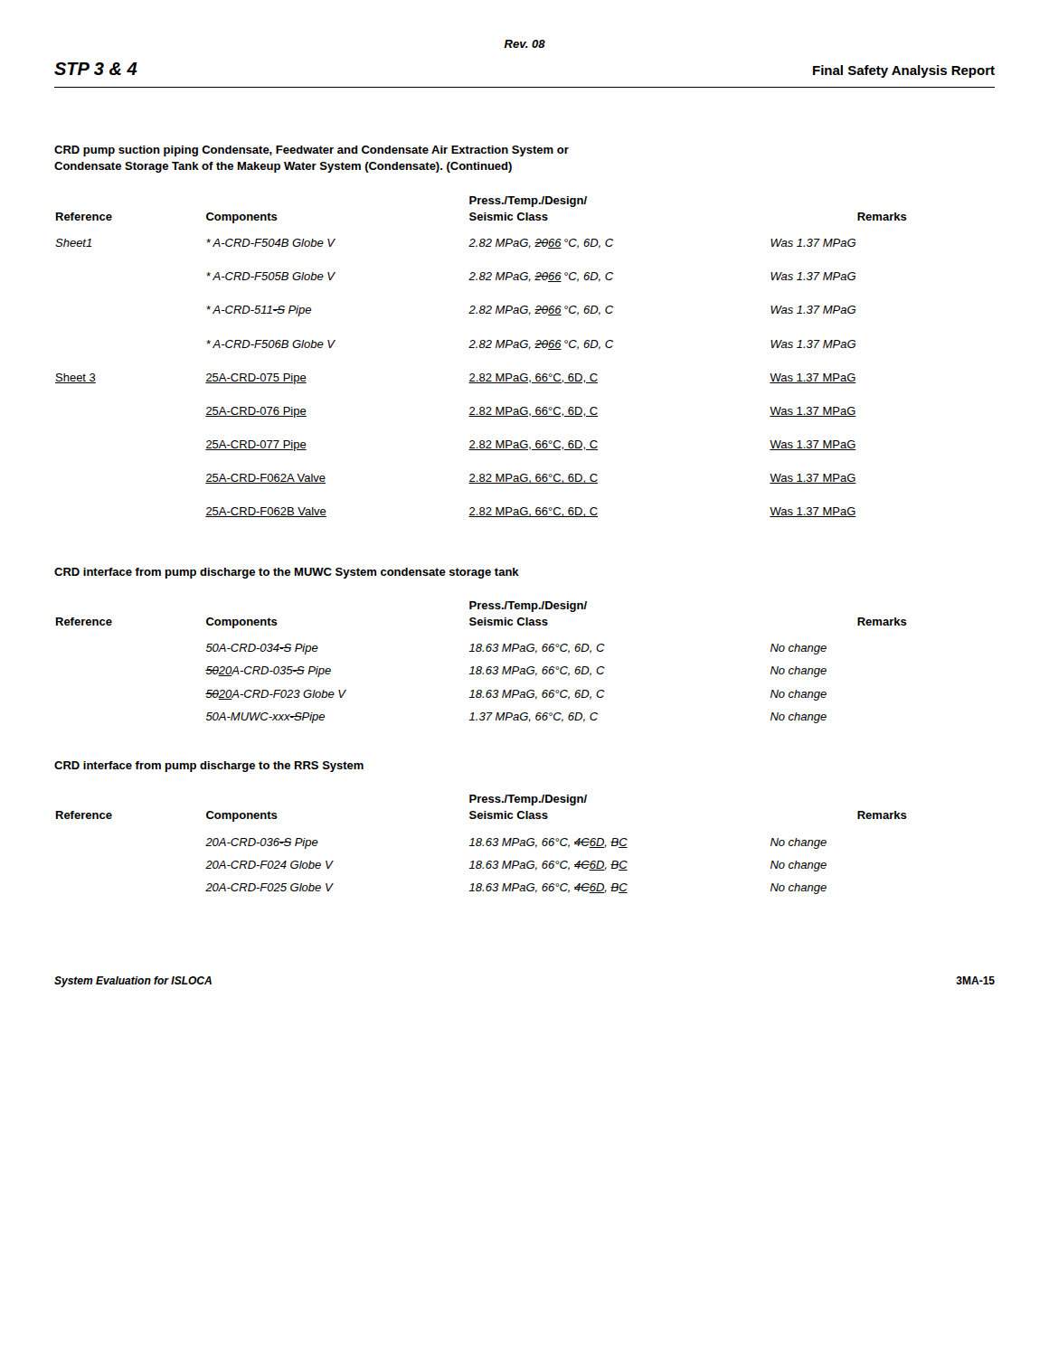Rev. 08
STP 3 & 4
Final Safety Analysis Report
CRD pump suction piping Condensate, Feedwater and Condensate Air Extraction System or
Condensate Storage Tank of the Makeup Water System (Condensate). (Continued)
| Reference | Components | Press./Temp./Design/ Seismic Class | Remarks |
| --- | --- | --- | --- |
| Sheet1 | * A-CRD-F504B Globe V | 2.82 MPaG, 20 66 °C, 6D, C | Was 1.37 MPaG |
| | * A-CRD-F505B Globe V | 2.82 MPaG, 20 66 °C, 6D, C | Was 1.37 MPaG |
| | * A-CRD-511 -S Pipe | 2.82 MPaG, 20 66 °C, 6D, C | Was 1.37 MPaG |
| | * A-CRD-F506B Globe V | 2.82 MPaG, 20 66 °C, 6D, C | Was 1.37 MPaG |
| Sheet 3 | 25A-CRD-075 Pipe | 2.82 MPaG, 66°C, 6D, C | Was 1.37 MPaG |
| | 25A-CRD-076 Pipe | 2.82 MPaG, 66°C, 6D, C | Was 1.37 MPaG |
| | 25A-CRD-077 Pipe | 2.82 MPaG, 66°C, 6D, C | Was 1.37 MPaG |
| | 25A-CRD-F062A Valve | 2.82 MPaG, 66°C, 6D, C | Was 1.37 MPaG |
| | 25A-CRD-F062B Valve | 2.82 MPaG, 66°C, 6D, C | Was 1.37 MPaG |
CRD interface from pump discharge to the MUWC System condensate storage tank
| Reference | Components | Press./Temp./Design/ Seismic Class | Remarks |
| --- | --- | --- | --- |
| | 50A-CRD-034 -S Pipe | 18.63 MPaG, 66°C, 6D, C | No change |
| | 50 20 A-CRD-035 -S Pipe | 18.63 MPaG, 66°C, 6D, C | No change |
| | 50 20 A-CRD-F023 Globe V | 18.63 MPaG, 66°C, 6D, C | No change |
| | 50A-MUWC-xxx -S Pipe | 1.37 MPaG, 66°C, 6D, C | No change |
CRD interface from pump discharge to the RRS System
| Reference | Components | Press./Temp./Design/ Seismic Class | Remarks |
| --- | --- | --- | --- |
| | 20A-CRD-036 -S Pipe | 18.63 MPaG, 66°C, 4C 6D , B C | No change |
| | 20A-CRD-F024 Globe V | 18.63 MPaG, 66°C, 4C 6D , B C | No change |
| | 20A-CRD-F025 Globe V | 18.63 MPaG, 66°C, 4C 6D , B C | No change |
System Evaluation for ISLOCA
3MA-15